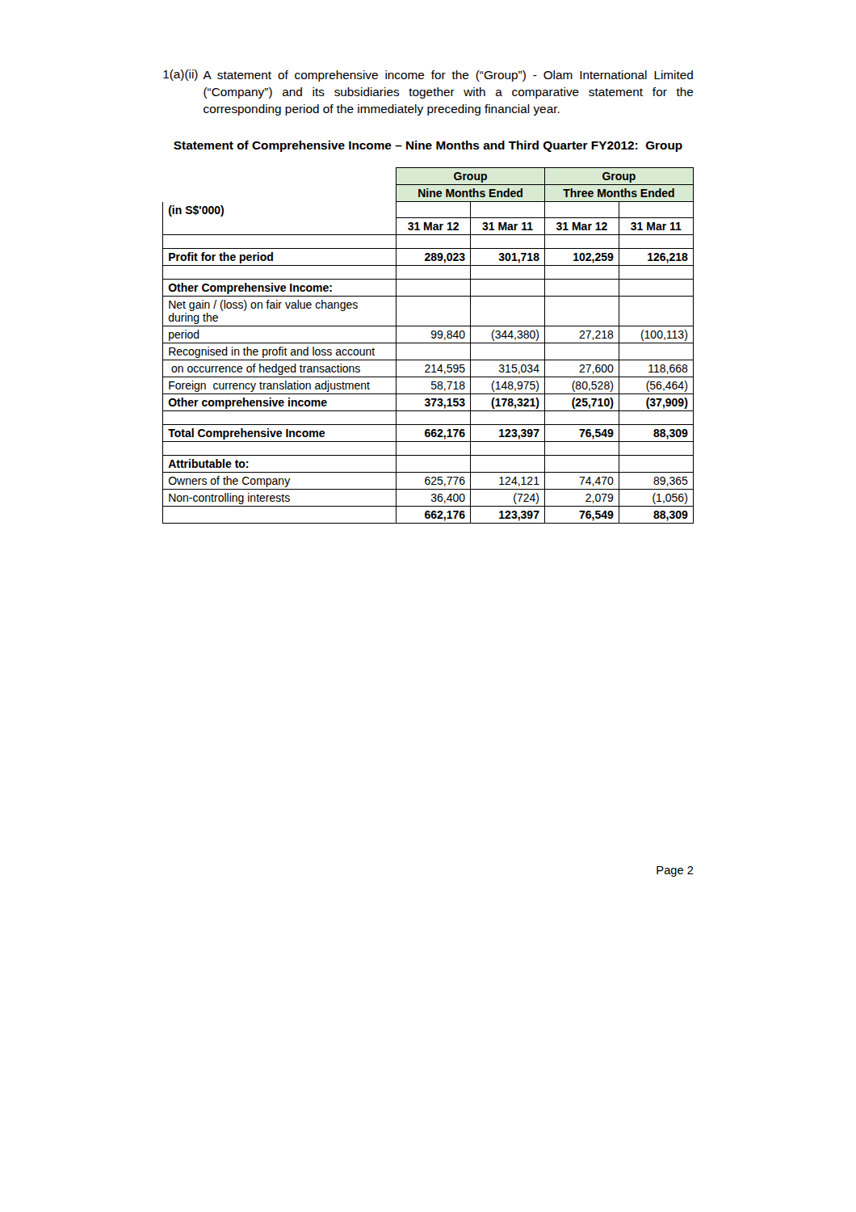1(a)(ii)
A statement of comprehensive income for the (“Group”) - Olam International Limited (“Company”) and its subsidiaries together with a comparative statement for the corresponding period of the immediately preceding financial year.
Statement of Comprehensive Income – Nine Months and Third Quarter FY2012: Group
| | Group | Group |
| --- | --- | --- |
| Nine Months Ended | Three Months Ended |
| (in S$'000) | | | | |
| | 31 Mar 12 | 31 Mar 11 | 31 Mar 12 | 31 Mar 11 |
| Profit for the period | 289,023 | 301,718 | 102,259 | 126,218 |
| Other Comprehensive Income: | | | | |
| Net gain / (loss) on fair value changes during the | | | | |
| period | 99,840 | (344,380) | 27,218 | (100,113) |
| Recognised in the profit and loss account | | | | |
| on occurrence of hedged transactions | 214,595 | 315,034 | 27,600 | 118,668 |
| Foreign currency translation adjustment | 58,718 | (148,975) | (80,528) | (56,464) |
| Other comprehensive income | 373,153 | (178,321) | (25,710) | (37,909) |
| Total Comprehensive Income | 662,176 | 123,397 | 76,549 | 88,309 |
| Attributable to: | | | | |
| Owners of the Company | 625,776 | 124,121 | 74,470 | 89,365 |
| Non-controlling interests | 36,400 | (724) | 2,079 | (1,056) |
| | 662,176 | 123,397 | 76,549 | 88,309 |
Page 2